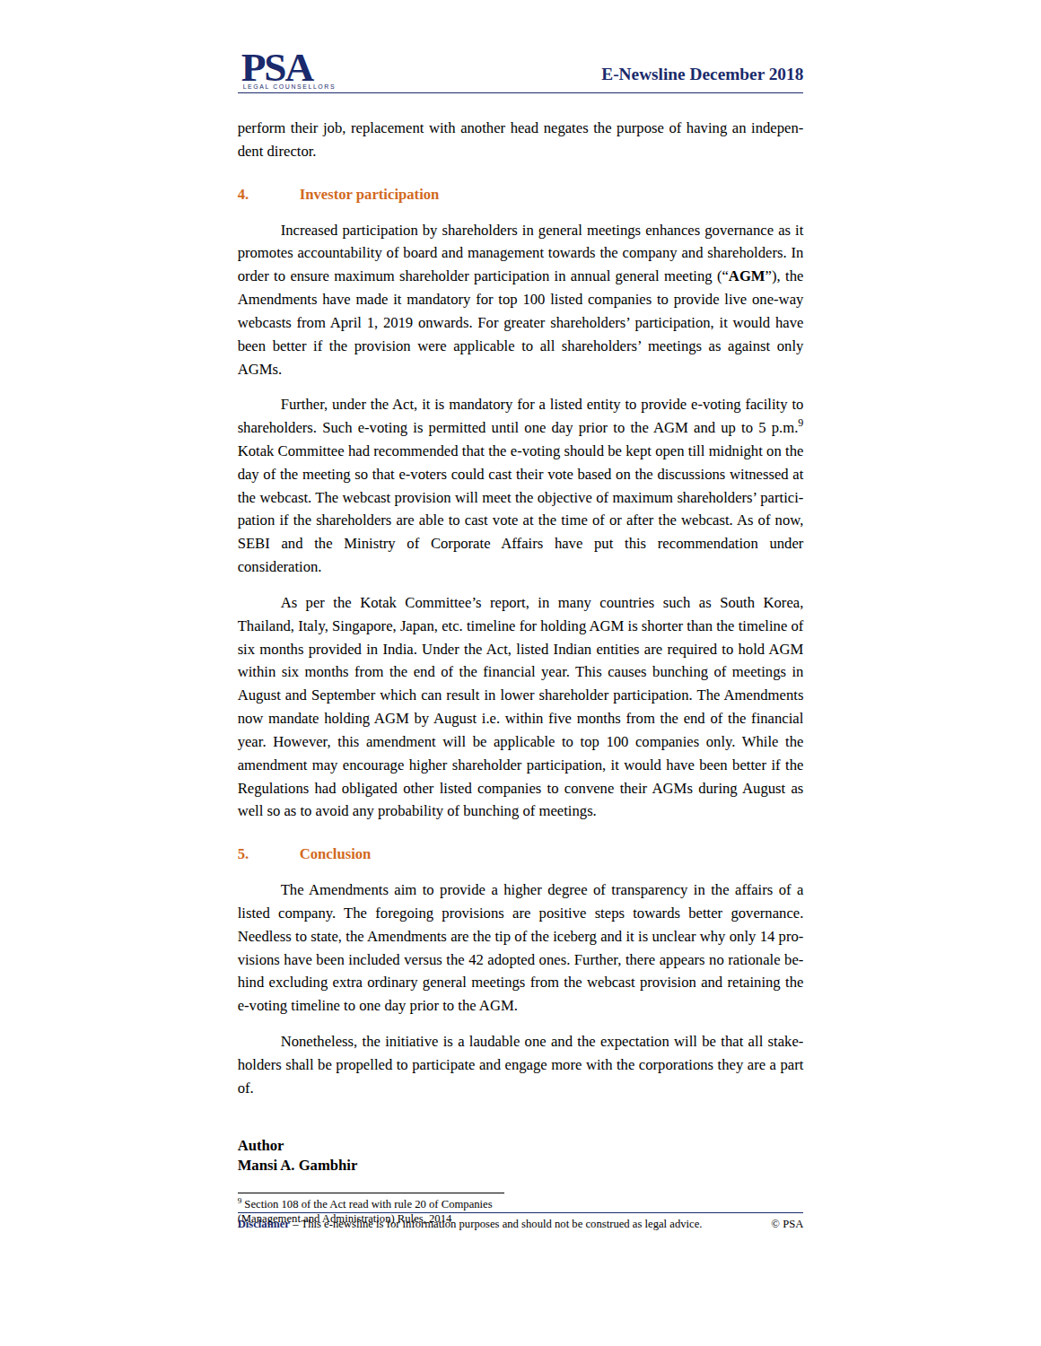PSA LEGAL COUNSELLORS
E-Newsline December 2018
perform their job, replacement with another head negates the purpose of having an independent director.
4. Investor participation
Increased participation by shareholders in general meetings enhances governance as it promotes accountability of board and management towards the company and shareholders. In order to ensure maximum shareholder participation in annual general meeting (“AGM”), the Amendments have made it mandatory for top 100 listed companies to provide live one-way webcasts from April 1, 2019 onwards. For greater shareholders’ participation, it would have been better if the provision were applicable to all shareholders’ meetings as against only AGMs.
Further, under the Act, it is mandatory for a listed entity to provide e-voting facility to shareholders. Such e-voting is permitted until one day prior to the AGM and up to 5 p.m.9 Kotak Committee had recommended that the e-voting should be kept open till midnight on the day of the meeting so that e-voters could cast their vote based on the discussions witnessed at the webcast. The webcast provision will meet the objective of maximum shareholders’ participation if the shareholders are able to cast vote at the time of or after the webcast. As of now, SEBI and the Ministry of Corporate Affairs have put this recommendation under consideration.
As per the Kotak Committee’s report, in many countries such as South Korea, Thailand, Italy, Singapore, Japan, etc. timeline for holding AGM is shorter than the timeline of six months provided in India. Under the Act, listed Indian entities are required to hold AGM within six months from the end of the financial year. This causes bunching of meetings in August and September which can result in lower shareholder participation. The Amendments now mandate holding AGM by August i.e. within five months from the end of the financial year. However, this amendment will be applicable to top 100 companies only. While the amendment may encourage higher shareholder participation, it would have been better if the Regulations had obligated other listed companies to convene their AGMs during August as well so as to avoid any probability of bunching of meetings.
5. Conclusion
The Amendments aim to provide a higher degree of transparency in the affairs of a listed company. The foregoing provisions are positive steps towards better governance. Needless to state, the Amendments are the tip of the iceberg and it is unclear why only 14 provisions have been included versus the 42 adopted ones. Further, there appears no rationale behind excluding extra ordinary general meetings from the webcast provision and retaining the e-voting timeline to one day prior to the AGM.
Nonetheless, the initiative is a laudable one and the expectation will be that all stakeholders shall be propelled to participate and engage more with the corporations they are a part of.
Author
Mansi A. Gambhir
9 Section 108 of the Act read with rule 20 of Companies (Management and Administration) Rules, 2014
Disclaimer – This e-newsline is for information purposes and should not be construed as legal advice. © PSA